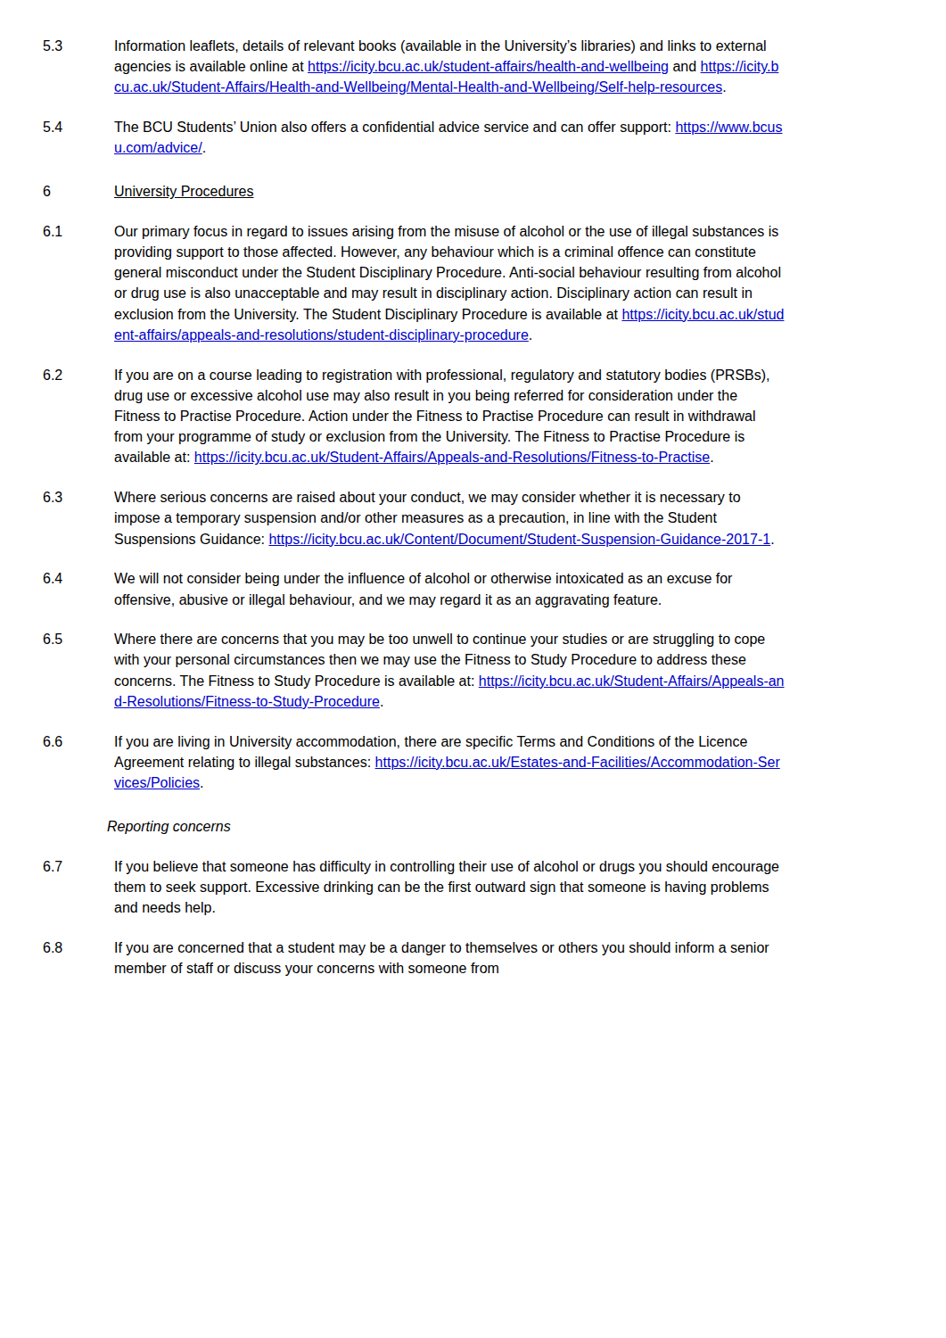5.3
Information leaflets, details of relevant books (available in the University’s libraries) and links to external agencies is available online at https://icity.bcu.ac.uk/student-affairs/health-and-wellbeing and https://icity.bcu.ac.uk/Student-Affairs/Health-and-Wellbeing/Mental-Health-and-Wellbeing/Self-help-resources.
5.4
The BCU Students’ Union also offers a confidential advice service and can offer support: https://www.bcusu.com/advice/.
6
University Procedures
6.1
Our primary focus in regard to issues arising from the misuse of alcohol or the use of illegal substances is providing support to those affected. However, any behaviour which is a criminal offence can constitute general misconduct under the Student Disciplinary Procedure. Anti-social behaviour resulting from alcohol or drug use is also unacceptable and may result in disciplinary action. Disciplinary action can result in exclusion from the University. The Student Disciplinary Procedure is available at https://icity.bcu.ac.uk/student-affairs/appeals-and-resolutions/student-disciplinary-procedure.
6.2
If you are on a course leading to registration with professional, regulatory and statutory bodies (PRSBs), drug use or excessive alcohol use may also result in you being referred for consideration under the Fitness to Practise Procedure. Action under the Fitness to Practise Procedure can result in withdrawal from your programme of study or exclusion from the University. The Fitness to Practise Procedure is available at: https://icity.bcu.ac.uk/Student-Affairs/Appeals-and-Resolutions/Fitness-to-Practise.
6.3
Where serious concerns are raised about your conduct, we may consider whether it is necessary to impose a temporary suspension and/or other measures as a precaution, in line with the Student Suspensions Guidance: https://icity.bcu.ac.uk/Content/Document/Student-Suspension-Guidance-2017-1.
6.4
We will not consider being under the influence of alcohol or otherwise intoxicated as an excuse for offensive, abusive or illegal behaviour, and we may regard it as an aggravating feature.
6.5
Where there are concerns that you may be too unwell to continue your studies or are struggling to cope with your personal circumstances then we may use the Fitness to Study Procedure to address these concerns. The Fitness to Study Procedure is available at: https://icity.bcu.ac.uk/Student-Affairs/Appeals-and-Resolutions/Fitness-to-Study-Procedure.
6.6
If you are living in University accommodation, there are specific Terms and Conditions of the Licence Agreement relating to illegal substances: https://icity.bcu.ac.uk/Estates-and-Facilities/Accommodation-Services/Policies.
Reporting concerns
6.7
If you believe that someone has difficulty in controlling their use of alcohol or drugs you should encourage them to seek support. Excessive drinking can be the first outward sign that someone is having problems and needs help.
6.8
If you are concerned that a student may be a danger to themselves or others you should inform a senior member of staff or discuss your concerns with someone from